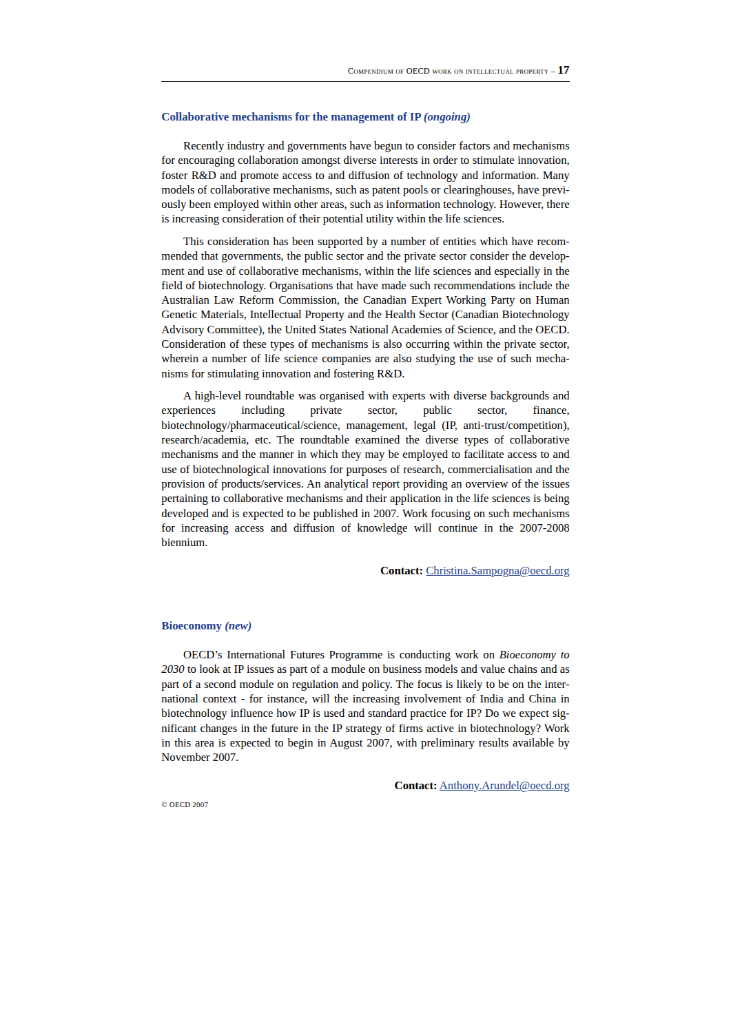Compendium of OECD work on intellectual property – 17
Collaborative mechanisms for the management of IP (ongoing)
Recently industry and governments have begun to consider factors and mechanisms for encouraging collaboration amongst diverse interests in order to stimulate innovation, foster R&D and promote access to and diffusion of technology and information. Many models of collaborative mechanisms, such as patent pools or clearinghouses, have previously been employed within other areas, such as information technology. However, there is increasing consideration of their potential utility within the life sciences.
This consideration has been supported by a number of entities which have recommended that governments, the public sector and the private sector consider the development and use of collaborative mechanisms, within the life sciences and especially in the field of biotechnology. Organisations that have made such recommendations include the Australian Law Reform Commission, the Canadian Expert Working Party on Human Genetic Materials, Intellectual Property and the Health Sector (Canadian Biotechnology Advisory Committee), the United States National Academies of Science, and the OECD. Consideration of these types of mechanisms is also occurring within the private sector, wherein a number of life science companies are also studying the use of such mechanisms for stimulating innovation and fostering R&D.
A high-level roundtable was organised with experts with diverse backgrounds and experiences including private sector, public sector, finance, biotechnology/pharmaceutical/science, management, legal (IP, anti-trust/competition), research/academia, etc. The roundtable examined the diverse types of collaborative mechanisms and the manner in which they may be employed to facilitate access to and use of biotechnological innovations for purposes of research, commercialisation and the provision of products/services. An analytical report providing an overview of the issues pertaining to collaborative mechanisms and their application in the life sciences is being developed and is expected to be published in 2007. Work focusing on such mechanisms for increasing access and diffusion of knowledge will continue in the 2007-2008 biennium.
Contact: Christina.Sampogna@oecd.org
Bioeconomy (new)
OECD’s International Futures Programme is conducting work on Bioeconomy to 2030 to look at IP issues as part of a module on business models and value chains and as part of a second module on regulation and policy. The focus is likely to be on the international context - for instance, will the increasing involvement of India and China in biotechnology influence how IP is used and standard practice for IP? Do we expect significant changes in the future in the IP strategy of firms active in biotechnology? Work in this area is expected to begin in August 2007, with preliminary results available by November 2007.
Contact: Anthony.Arundel@oecd.org
© OECD 2007